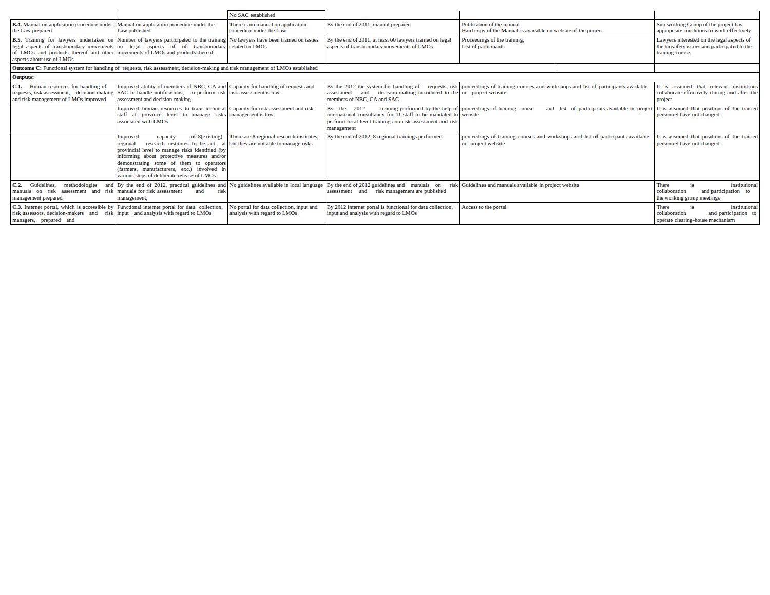| | | No SAC established | | | |
| B.4. Manual on application procedure under the Law prepared | Manual on application procedure under the Law published | There is no manual on application procedure under the Law | By the end of 2011, manual prepared | Publication of the manual Hard copy of the Manual is available on website of the project | Sub-working Group of the project has appropriate conditions to work effectively |
| B.5. Training for lawyers undertaken on legal aspects of transboundary movements of LMOs and products thereof and other aspects about use of LMOs | Number of lawyers participated to the training on legal aspects of of transboundary movements of LMOs and products thereof. | No lawyers have been trained on issues related to LMOs | By the end of 2011, at least 60 lawyers trained on legal aspects of transboundary movements of LMOs | Proceedings of the training, List of participants | Lawyers interested on the legal aspects of the biosafety issues and participated to the training course. |
| Outcome C: Functional system for handling of requests, risk assessment, decision-making and risk management of LMOs established | | |
| Outputs: |
| C.1. Human resources for handling of requests, risk assessment, decision-making and risk management of LMOs improved | Improved ability of members of NBC, CA and SAC to handle notifications, to perform risk assessment and decision-making | Capacity for handling of requests and risk assessment is low. | By the 2012 the system for handling of requests, risk assessment and decision-making introduced to the members of NBC, CA and SAC | proceedings of training courses and workshops and list of participants available in project website | It is assumed that relevant institutions collaborate effectively during and after the project. |
| | Improved human resources to train technical staff at province level to manage risks associated with LMOs | Capacity for risk assessment and risk management is low. | By the 2012 training performed by the help of international consultancy for 11 staff to be mandated to perform local level trainings on risk assessment and risk management | proceedings of training course and list of participants available in project website | It is assumed that positions of the trained personnel have not changed |
| | Improved capacity of 8(existing) regional research institutes to be act at provincial level to manage risks identified (by informing about protective measures and/or demonstrating some of them to operators (farmers, manufacturers, exc.) involved in various steps of deliberate release of LMOs | There are 8 regional research institutes, but they are not able to manage risks | By the end of 2012, 8 regional trainings performed | proceedings of training courses and workshops and list of participants available in project website | It is assumed that positions of the trained personnel have not changed |
| C.2. Guidelines, methodologies and manuals on risk assessment and risk management prepared | By the end of 2012, practical guidelines and manuals for risk assessment and risk management, | No guidelines available in local language | By the end of 2012 guidelines and manuals on risk assessment and risk management are published | Guidelines and manuals available in project website | There is institutional collaboration and participation to the working group meetings |
| C.3. Internet portal, which is accessible by risk assessors, decision-makers and risk managers, prepared and | Functional internet portal for data collection, input and analysis with regard to LMOs | No portal for data collection, input and analysis with regard to LMOs | By 2012 internet portal is functional for data collection, input and analysis with regard to LMOs | Access to the portal | There is institutional collaboration and participation to operate clearing-house mechanism |